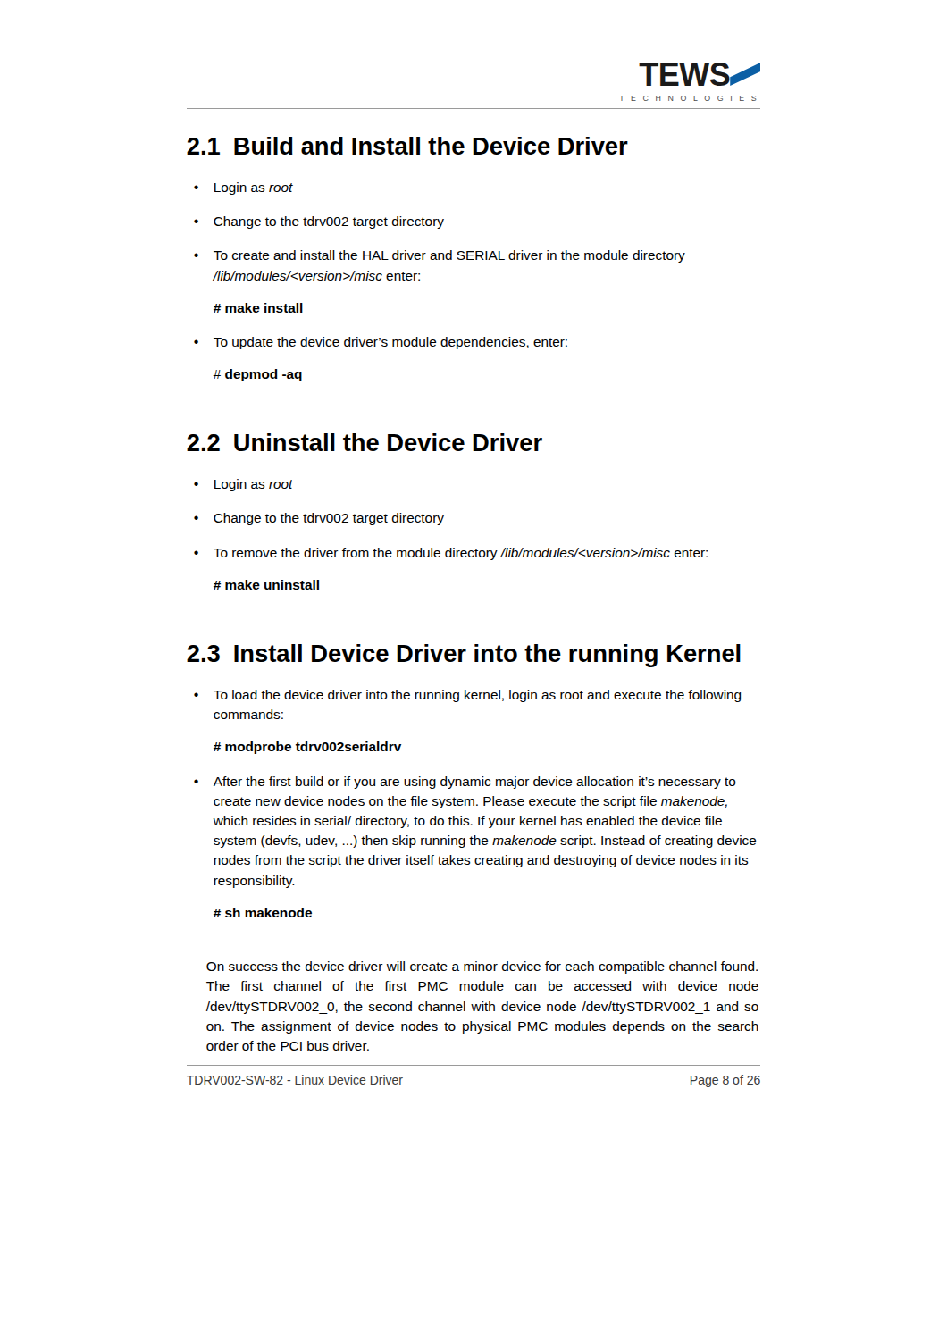TEWS
T E C H N O L O G I E S
2.1 Build and Install the Device Driver
Login as root
Change to the tdrv002 target directory
To create and install the HAL driver and SERIAL driver in the module directory /lib/modules/<version>/misc enter:
# make install
To update the device driver’s module dependencies, enter:
# depmod -aq
2.2 Uninstall the Device Driver
Login as root
Change to the tdrv002 target directory
To remove the driver from the module directory /lib/modules/<version>/misc enter:
# make uninstall
2.3 Install Device Driver into the running Kernel
To load the device driver into the running kernel, login as root and execute the following commands:
# modprobe tdrv002serialdrv
After the first build or if you are using dynamic major device allocation it’s necessary to create new device nodes on the file system. Please execute the script file makenode, which resides in serial/ directory, to do this. If your kernel has enabled the device file system (devfs, udev, ...) then skip running the makenode script. Instead of creating device nodes from the script the driver itself takes creating and destroying of device nodes in its responsibility.
# sh makenode
On success the device driver will create a minor device for each compatible channel found. The first channel of the first PMC module can be accessed with device node /dev/ttySTDRV002_0, the second channel with device node /dev/ttySTDRV002_1 and so on. The assignment of device nodes to physical PMC modules depends on the search order of the PCI bus driver.
TDRV002-SW-82 - Linux Device Driver
Page 8 of 26